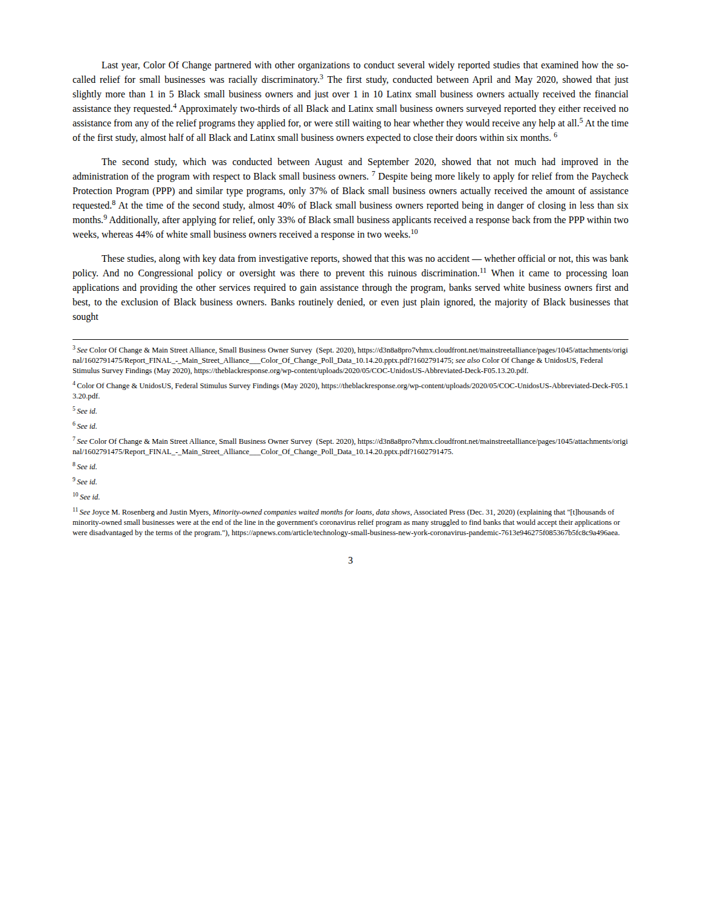Last year, Color Of Change partnered with other organizations to conduct several widely reported studies that examined how the so-called relief for small businesses was racially discriminatory.3 The first study, conducted between April and May 2020, showed that just slightly more than 1 in 5 Black small business owners and just over 1 in 10 Latinx small business owners actually received the financial assistance they requested.4 Approximately two-thirds of all Black and Latinx small business owners surveyed reported they either received no assistance from any of the relief programs they applied for, or were still waiting to hear whether they would receive any help at all.5 At the time of the first study, almost half of all Black and Latinx small business owners expected to close their doors within six months. 6
The second study, which was conducted between August and September 2020, showed that not much had improved in the administration of the program with respect to Black small business owners. 7 Despite being more likely to apply for relief from the Paycheck Protection Program (PPP) and similar type programs, only 37% of Black small business owners actually received the amount of assistance requested.8 At the time of the second study, almost 40% of Black small business owners reported being in danger of closing in less than six months.9 Additionally, after applying for relief, only 33% of Black small business applicants received a response back from the PPP within two weeks, whereas 44% of white small business owners received a response in two weeks.10
These studies, along with key data from investigative reports, showed that this was no accident — whether official or not, this was bank policy. And no Congressional policy or oversight was there to prevent this ruinous discrimination.11 When it came to processing loan applications and providing the other services required to gain assistance through the program, banks served white business owners first and best, to the exclusion of Black business owners. Banks routinely denied, or even just plain ignored, the majority of Black businesses that sought
3 See Color Of Change & Main Street Alliance, Small Business Owner Survey (Sept. 2020), https://d3n8a8pro7vhmx.cloudfront.net/mainstreetalliance/pages/1045/attachments/original/1602791475/Report_FINAL_-_Main_Street_Alliance___Color_Of_Change_Poll_Data_10.14.20.pptx.pdf?1602791475; see also Color Of Change & UnidosUS, Federal Stimulus Survey Findings (May 2020), https://theblackresponse.org/wp-content/uploads/2020/05/COC-UnidosUS-Abbreviated-Deck-F05.13.20.pdf.
4 Color Of Change & UnidosUS, Federal Stimulus Survey Findings (May 2020), https://theblackresponse.org/wp-content/uploads/2020/05/COC-UnidosUS-Abbreviated-Deck-F05.13.20.pdf.
5 See id.
6 See id.
7 See Color Of Change & Main Street Alliance, Small Business Owner Survey (Sept. 2020), https://d3n8a8pro7vhmx.cloudfront.net/mainstreetalliance/pages/1045/attachments/original/1602791475/Report_FINAL_-_Main_Street_Alliance___Color_Of_Change_Poll_Data_10.14.20.pptx.pdf?1602791475.
8 See id.
9 See id.
10 See id.
11 See Joyce M. Rosenberg and Justin Myers, Minority-owned companies waited months for loans, data shows, Associated Press (Dec. 31, 2020) (explaining that "[t]housands of minority-owned small businesses were at the end of the line in the government's coronavirus relief program as many struggled to find banks that would accept their applications or were disadvantaged by the terms of the program."), https://apnews.com/article/technology-small-business-new-york-coronavirus-pandemic-7613e946275f085367b5fc8c9a496aea.
3